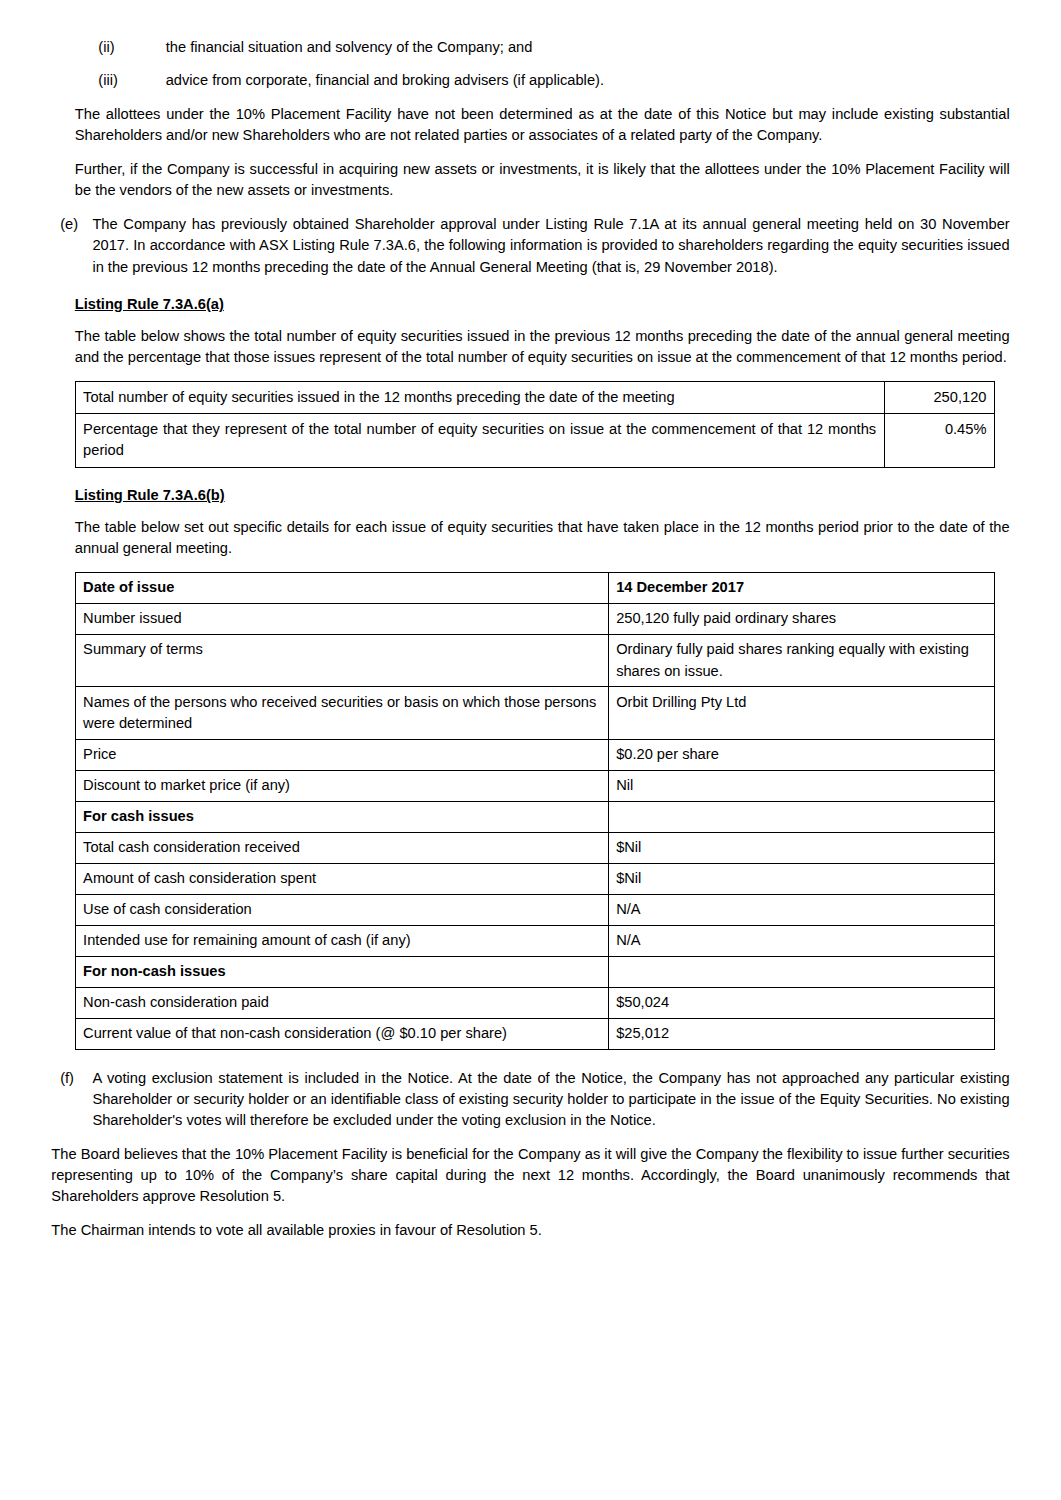(ii) the financial situation and solvency of the Company; and
(iii) advice from corporate, financial and broking advisers (if applicable).
The allottees under the 10% Placement Facility have not been determined as at the date of this Notice but may include existing substantial Shareholders and/or new Shareholders who are not related parties or associates of a related party of the Company.
Further, if the Company is successful in acquiring new assets or investments, it is likely that the allottees under the 10% Placement Facility will be the vendors of the new assets or investments.
(e) The Company has previously obtained Shareholder approval under Listing Rule 7.1A at its annual general meeting held on 30 November 2017. In accordance with ASX Listing Rule 7.3A.6, the following information is provided to shareholders regarding the equity securities issued in the previous 12 months preceding the date of the Annual General Meeting (that is, 29 November 2018).
Listing Rule 7.3A.6(a)
The table below shows the total number of equity securities issued in the previous 12 months preceding the date of the annual general meeting and the percentage that those issues represent of the total number of equity securities on issue at the commencement of that 12 months period.
| Total number of equity securities issued in the 12 months preceding the date of the meeting | 250,120 |
| Percentage that they represent of the total number of equity securities on issue at the commencement of that 12 months period | 0.45% |
Listing Rule 7.3A.6(b)
The table below set out specific details for each issue of equity securities that have taken place in the 12 months period prior to the date of the annual general meeting.
| Date of issue | 14 December 2017 |
| --- | --- |
| Number issued | 250,120 fully paid ordinary shares |
| Summary of terms | Ordinary fully paid shares ranking equally with existing shares on issue. |
| Names of the persons who received securities or basis on which those persons were determined | Orbit Drilling Pty Ltd |
| Price | $0.20 per share |
| Discount to market price (if any) | Nil |
| For cash issues | |
| Total cash consideration received | $Nil |
| Amount of cash consideration spent | $Nil |
| Use of cash consideration | N/A |
| Intended use for remaining amount of cash (if any) | N/A |
| For non-cash issues | |
| Non-cash consideration paid | $50,024 |
| Current value of that non-cash consideration (@ $0.10 per share) | $25,012 |
(f) A voting exclusion statement is included in the Notice. At the date of the Notice, the Company has not approached any particular existing Shareholder or security holder or an identifiable class of existing security holder to participate in the issue of the Equity Securities. No existing Shareholder's votes will therefore be excluded under the voting exclusion in the Notice.
The Board believes that the 10% Placement Facility is beneficial for the Company as it will give the Company the flexibility to issue further securities representing up to 10% of the Company’s share capital during the next 12 months. Accordingly, the Board unanimously recommends that Shareholders approve Resolution 5.
The Chairman intends to vote all available proxies in favour of Resolution 5.